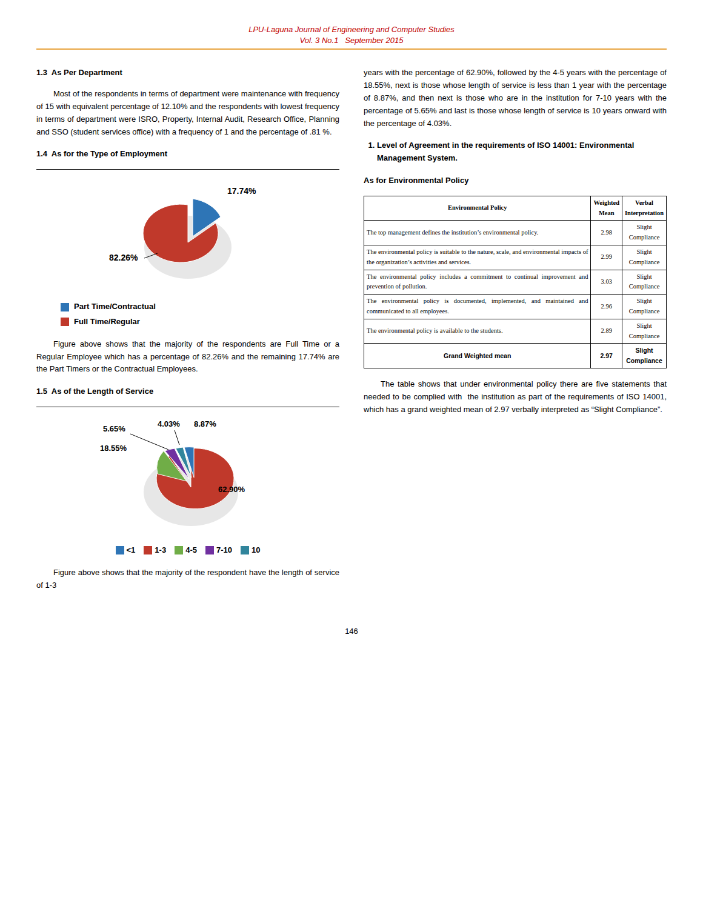LPU-Laguna Journal of Engineering and Computer Studies
Vol. 3 No.1 September 2015
1.3 As Per Department
Most of the respondents in terms of department were maintenance with frequency of 15 with equivalent percentage of 12.10% and the respondents with lowest frequency in terms of department were ISRO, Property, Internal Audit, Research Office, Planning and SSO (student services office) with a frequency of 1 and the percentage of .81 %.
1.4 As for the Type of Employment
17.74% 82.26%
Part Time/Contractual
Full Time/Regular
Figure above shows that the majority of the respondents are Full Time or a Regular Employee which has a percentage of 82.26% and the remaining 17.74% are the Part Timers or the Contractual Employees.
1.5 As of the Length of Service
5.65% 4.03% 8.87% 18.55% 62.90%
<1 1-3 4-5 7-10 10
Figure above shows that the majority of the respondent have the length of service of 1-3
years with the percentage of 62.90%, followed by the 4-5 years with the percentage of 18.55%, next is those whose length of service is less than 1 year with the percentage of 8.87%, and then next is those who are in the institution for 7-10 years with the percentage of 5.65% and last is those whose length of service is 10 years onward with the percentage of 4.03%.
Level of Agreement in the requirements of ISO 14001: Environmental Management System.
As for Environmental Policy
| Environmental Policy | Weighted Mean | Verbal Interpretation |
| --- | --- | --- |
| The top management defines the institution’s environmental policy. | 2.98 | Slight Compliance |
| The environmental policy is suitable to the nature, scale, and environmental impacts of the organization’s activities and services. | 2.99 | Slight Compliance |
| The environmental policy includes a commitment to continual improvement and prevention of pollution. | 3.03 | Slight Compliance |
| The environmental policy is documented, implemented, and maintained and communicated to all employees. | 2.96 | Slight Compliance |
| The environmental policy is available to the students. | 2.89 | Slight Compliance |
| Grand Weighted mean | 2.97 | Slight Compliance |
The table shows that under environmental policy there are five statements that needed to be complied with the institution as part of the requirements of ISO 14001, which has a grand weighted mean of 2.97 verbally interpreted as “Slight Compliance”.
146